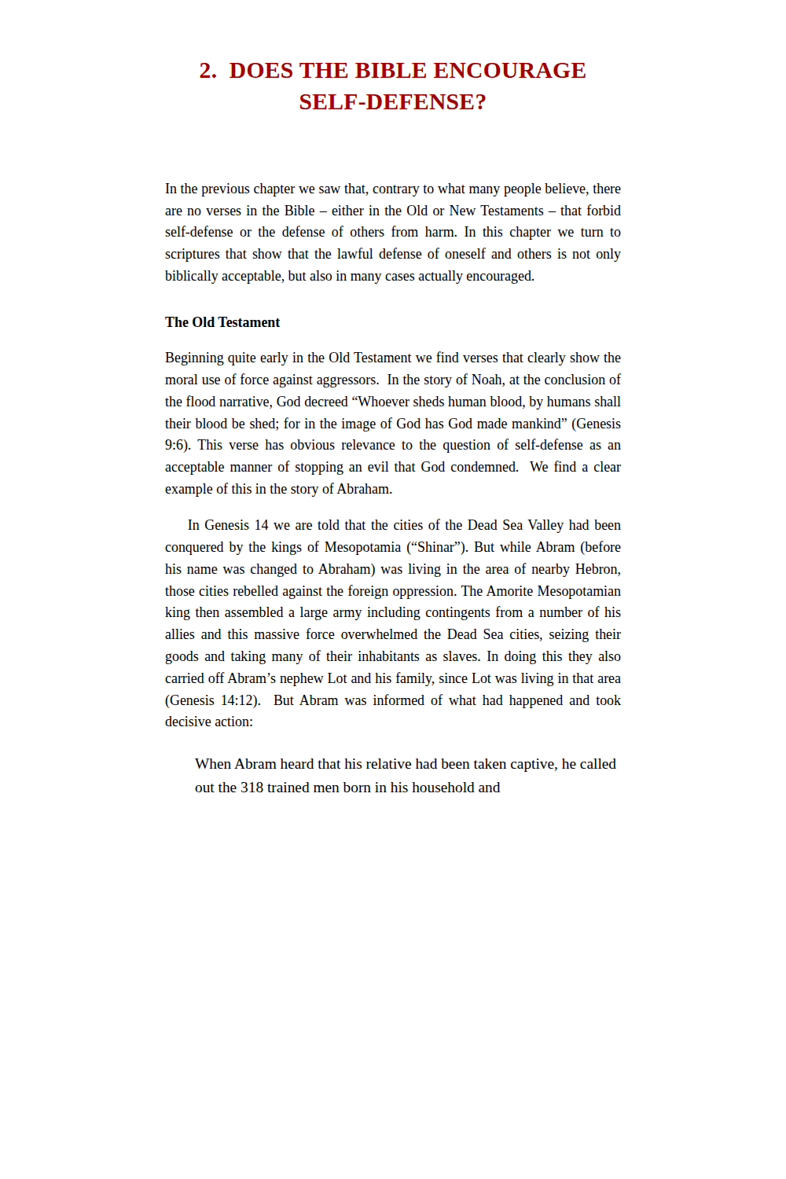2. DOES THE BIBLE ENCOURAGE
SELF-DEFENSE?
In the previous chapter we saw that, contrary to what many people believe, there are no verses in the Bible – either in the Old or New Testaments – that forbid self-defense or the defense of others from harm. In this chapter we turn to scriptures that show that the lawful defense of oneself and others is not only biblically acceptable, but also in many cases actually encouraged.
The Old Testament
Beginning quite early in the Old Testament we find verses that clearly show the moral use of force against aggressors. In the story of Noah, at the conclusion of the flood narrative, God decreed “Whoever sheds human blood, by humans shall their blood be shed; for in the image of God has God made mankind” (Genesis 9:6). This verse has obvious relevance to the question of self-defense as an acceptable manner of stopping an evil that God condemned. We find a clear example of this in the story of Abraham.
In Genesis 14 we are told that the cities of the Dead Sea Valley had been conquered by the kings of Mesopotamia (“Shinar”). But while Abram (before his name was changed to Abraham) was living in the area of nearby Hebron, those cities rebelled against the foreign oppression. The Amorite Mesopotamian king then assembled a large army including contingents from a number of his allies and this massive force overwhelmed the Dead Sea cities, seizing their goods and taking many of their inhabitants as slaves. In doing this they also carried off Abram’s nephew Lot and his family, since Lot was living in that area (Genesis 14:12). But Abram was informed of what had happened and took decisive action:
When Abram heard that his relative had been taken captive, he called out the 318 trained men born in his household and